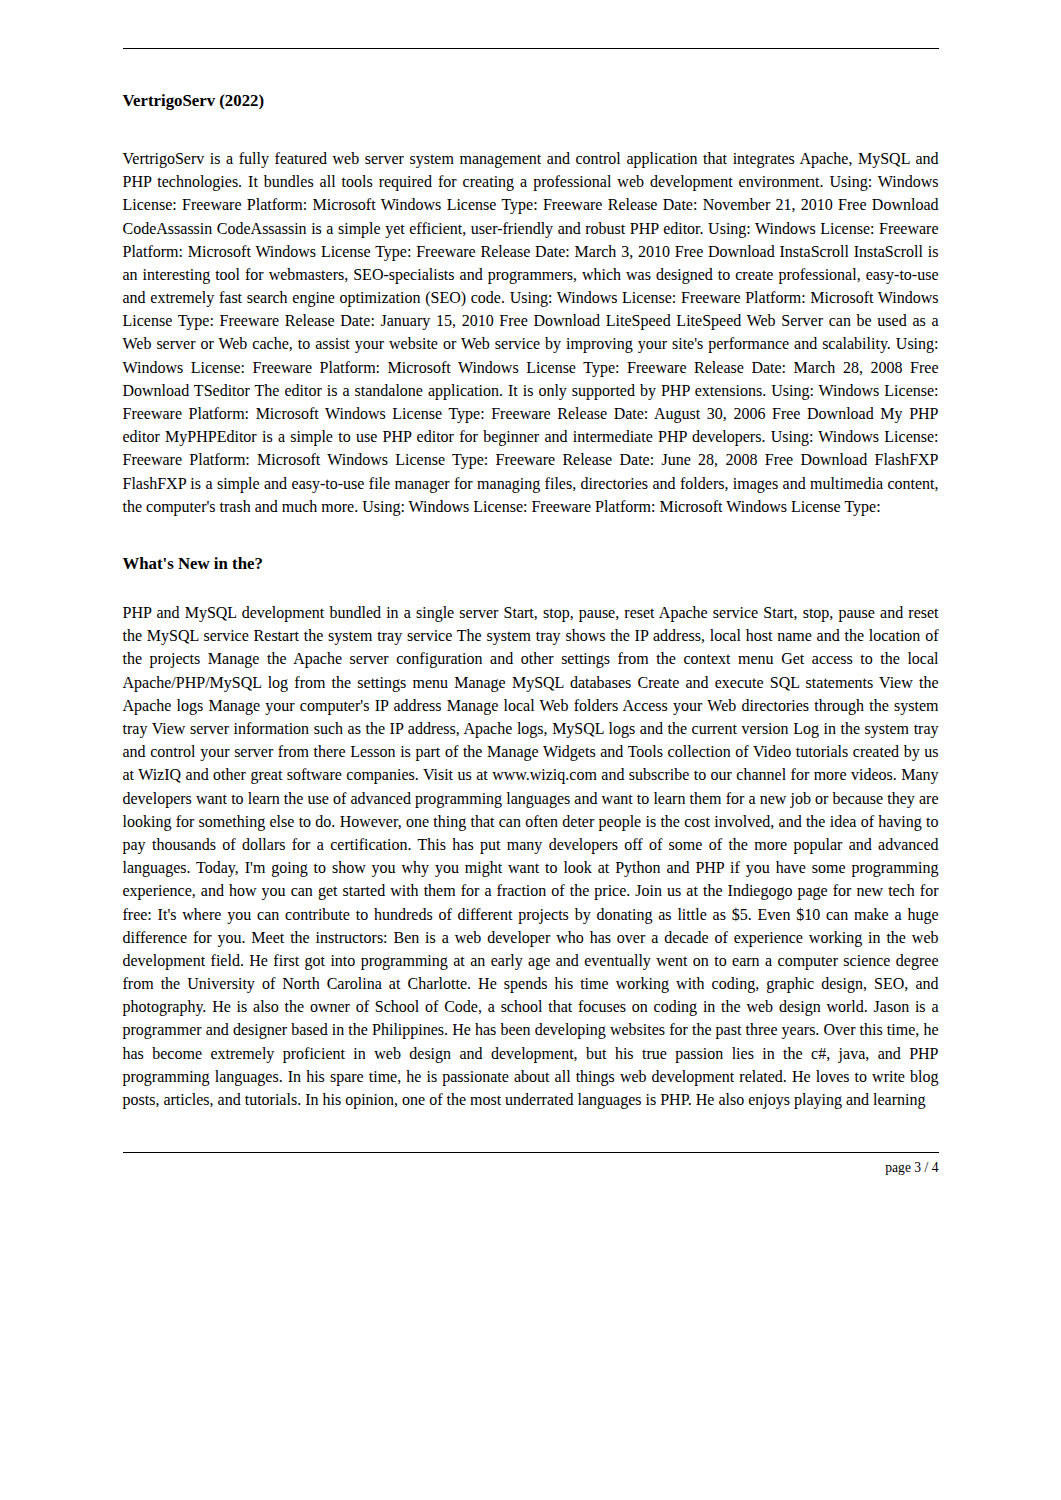VertrigoServ (2022)
VertrigoServ is a fully featured web server system management and control application that integrates Apache, MySQL and PHP technologies. It bundles all tools required for creating a professional web development environment. Using: Windows License: Freeware Platform: Microsoft Windows License Type: Freeware Release Date: November 21, 2010 Free Download CodeAssassin CodeAssassin is a simple yet efficient, user-friendly and robust PHP editor. Using: Windows License: Freeware Platform: Microsoft Windows License Type: Freeware Release Date: March 3, 2010 Free Download InstaScroll InstaScroll is an interesting tool for webmasters, SEO-specialists and programmers, which was designed to create professional, easy-to-use and extremely fast search engine optimization (SEO) code. Using: Windows License: Freeware Platform: Microsoft Windows License Type: Freeware Release Date: January 15, 2010 Free Download LiteSpeed LiteSpeed Web Server can be used as a Web server or Web cache, to assist your website or Web service by improving your site's performance and scalability. Using: Windows License: Freeware Platform: Microsoft Windows License Type: Freeware Release Date: March 28, 2008 Free Download TSeditor The editor is a standalone application. It is only supported by PHP extensions. Using: Windows License: Freeware Platform: Microsoft Windows License Type: Freeware Release Date: August 30, 2006 Free Download My PHP editor MyPHPEditor is a simple to use PHP editor for beginner and intermediate PHP developers. Using: Windows License: Freeware Platform: Microsoft Windows License Type: Freeware Release Date: June 28, 2008 Free Download FlashFXP FlashFXP is a simple and easy-to-use file manager for managing files, directories and folders, images and multimedia content, the computer's trash and much more. Using: Windows License: Freeware Platform: Microsoft Windows License Type:
What's New in the?
PHP and MySQL development bundled in a single server Start, stop, pause, reset Apache service Start, stop, pause and reset the MySQL service Restart the system tray service The system tray shows the IP address, local host name and the location of the projects Manage the Apache server configuration and other settings from the context menu Get access to the local Apache/PHP/MySQL log from the settings menu Manage MySQL databases Create and execute SQL statements View the Apache logs Manage your computer's IP address Manage local Web folders Access your Web directories through the system tray View server information such as the IP address, Apache logs, MySQL logs and the current version Log in the system tray and control your server from there Lesson is part of the Manage Widgets and Tools collection of Video tutorials created by us at WizIQ and other great software companies. Visit us at www.wiziq.com and subscribe to our channel for more videos. Many developers want to learn the use of advanced programming languages and want to learn them for a new job or because they are looking for something else to do. However, one thing that can often deter people is the cost involved, and the idea of having to pay thousands of dollars for a certification. This has put many developers off of some of the more popular and advanced languages. Today, I'm going to show you why you might want to look at Python and PHP if you have some programming experience, and how you can get started with them for a fraction of the price. Join us at the Indiegogo page for new tech for free: It's where you can contribute to hundreds of different projects by donating as little as $5. Even $10 can make a huge difference for you. Meet the instructors: Ben is a web developer who has over a decade of experience working in the web development field. He first got into programming at an early age and eventually went on to earn a computer science degree from the University of North Carolina at Charlotte. He spends his time working with coding, graphic design, SEO, and photography. He is also the owner of School of Code, a school that focuses on coding in the web design world. Jason is a programmer and designer based in the Philippines. He has been developing websites for the past three years. Over this time, he has become extremely proficient in web design and development, but his true passion lies in the c#, java, and PHP programming languages. In his spare time, he is passionate about all things web development related. He loves to write blog posts, articles, and tutorials. In his opinion, one of the most underrated languages is PHP. He also enjoys playing and learning
page 3 / 4